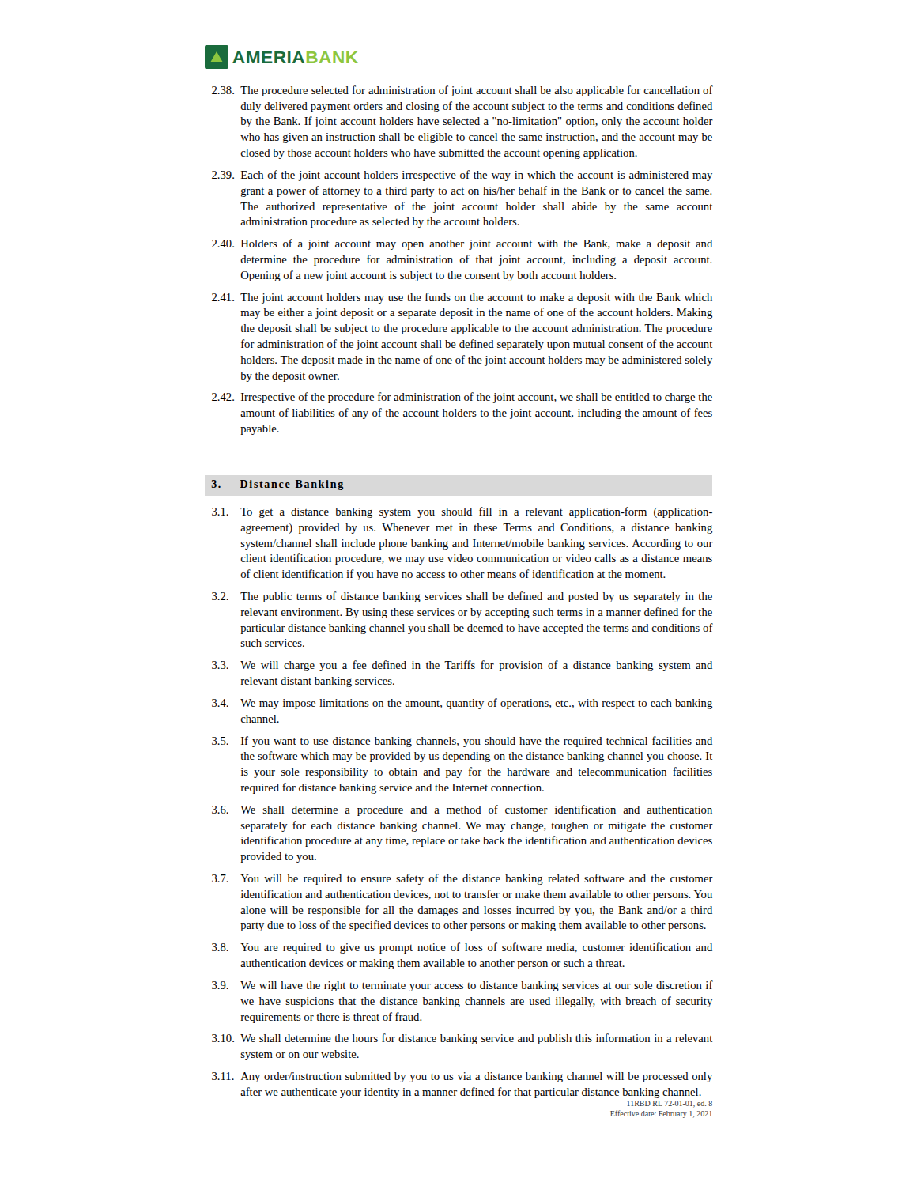AMERIABANK
2.38. The procedure selected for administration of joint account shall be also applicable for cancellation of duly delivered payment orders and closing of the account subject to the terms and conditions defined by the Bank. If joint account holders have selected a "no-limitation" option, only the account holder who has given an instruction shall be eligible to cancel the same instruction, and the account may be closed by those account holders who have submitted the account opening application.
2.39. Each of the joint account holders irrespective of the way in which the account is administered may grant a power of attorney to a third party to act on his/her behalf in the Bank or to cancel the same. The authorized representative of the joint account holder shall abide by the same account administration procedure as selected by the account holders.
2.40. Holders of a joint account may open another joint account with the Bank, make a deposit and determine the procedure for administration of that joint account, including a deposit account. Opening of a new joint account is subject to the consent by both account holders.
2.41. The joint account holders may use the funds on the account to make a deposit with the Bank which may be either a joint deposit or a separate deposit in the name of one of the account holders. Making the deposit shall be subject to the procedure applicable to the account administration. The procedure for administration of the joint account shall be defined separately upon mutual consent of the account holders. The deposit made in the name of one of the joint account holders may be administered solely by the deposit owner.
2.42. Irrespective of the procedure for administration of the joint account, we shall be entitled to charge the amount of liabilities of any of the account holders to the joint account, including the amount of fees payable.
3. Distance Banking
3.1. To get a distance banking system you should fill in a relevant application-form (application-agreement) provided by us. Whenever met in these Terms and Conditions, a distance banking system/channel shall include phone banking and Internet/mobile banking services. According to our client identification procedure, we may use video communication or video calls as a distance means of client identification if you have no access to other means of identification at the moment.
3.2. The public terms of distance banking services shall be defined and posted by us separately in the relevant environment. By using these services or by accepting such terms in a manner defined for the particular distance banking channel you shall be deemed to have accepted the terms and conditions of such services.
3.3. We will charge you a fee defined in the Tariffs for provision of a distance banking system and relevant distant banking services.
3.4. We may impose limitations on the amount, quantity of operations, etc., with respect to each banking channel.
3.5. If you want to use distance banking channels, you should have the required technical facilities and the software which may be provided by us depending on the distance banking channel you choose. It is your sole responsibility to obtain and pay for the hardware and telecommunication facilities required for distance banking service and the Internet connection.
3.6. We shall determine a procedure and a method of customer identification and authentication separately for each distance banking channel. We may change, toughen or mitigate the customer identification procedure at any time, replace or take back the identification and authentication devices provided to you.
3.7. You will be required to ensure safety of the distance banking related software and the customer identification and authentication devices, not to transfer or make them available to other persons. You alone will be responsible for all the damages and losses incurred by you, the Bank and/or a third party due to loss of the specified devices to other persons or making them available to other persons.
3.8. You are required to give us prompt notice of loss of software media, customer identification and authentication devices or making them available to another person or such a threat.
3.9. We will have the right to terminate your access to distance banking services at our sole discretion if we have suspicions that the distance banking channels are used illegally, with breach of security requirements or there is threat of fraud.
3.10. We shall determine the hours for distance banking service and publish this information in a relevant system or on our website.
3.11. Any order/instruction submitted by you to us via a distance banking channel will be processed only after we authenticate your identity in a manner defined for that particular distance banking channel.
11RBD RL 72-01-01, ed. 8
Effective date: February 1, 2021